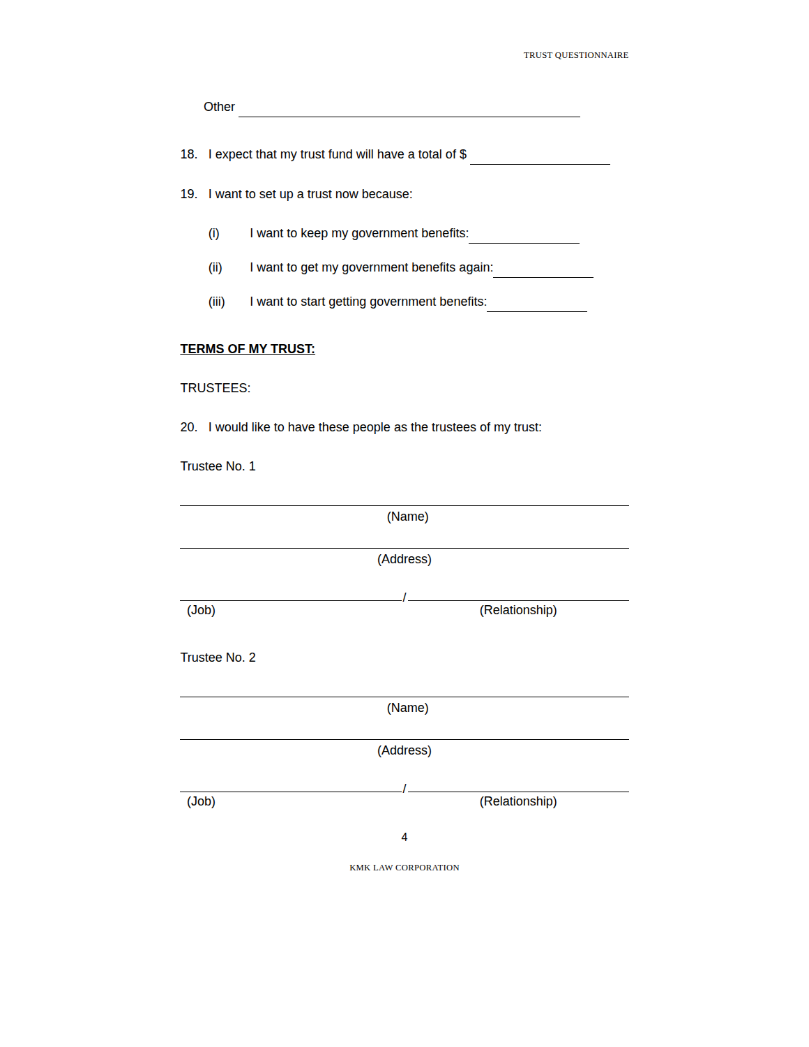TRUST QUESTIONNAIRE
Other
18.
I expect that my trust fund will have a total of $
19.
I want to set up a trust now because:
(i)
I want to keep my government benefits:
(ii)
I want to get my government benefits again:
(iii)
I want to start getting government benefits:
TERMS OF MY TRUST:
TRUSTEES:
20.
I would like to have these people as the trustees of my trust:
Trustee No. 1
(Name)
(Address)
/
(Job)
(Relationship)
Trustee No. 2
(Name)
(Address)
/
(Job)
(Relationship)
4
KMK LAW CORPORATION